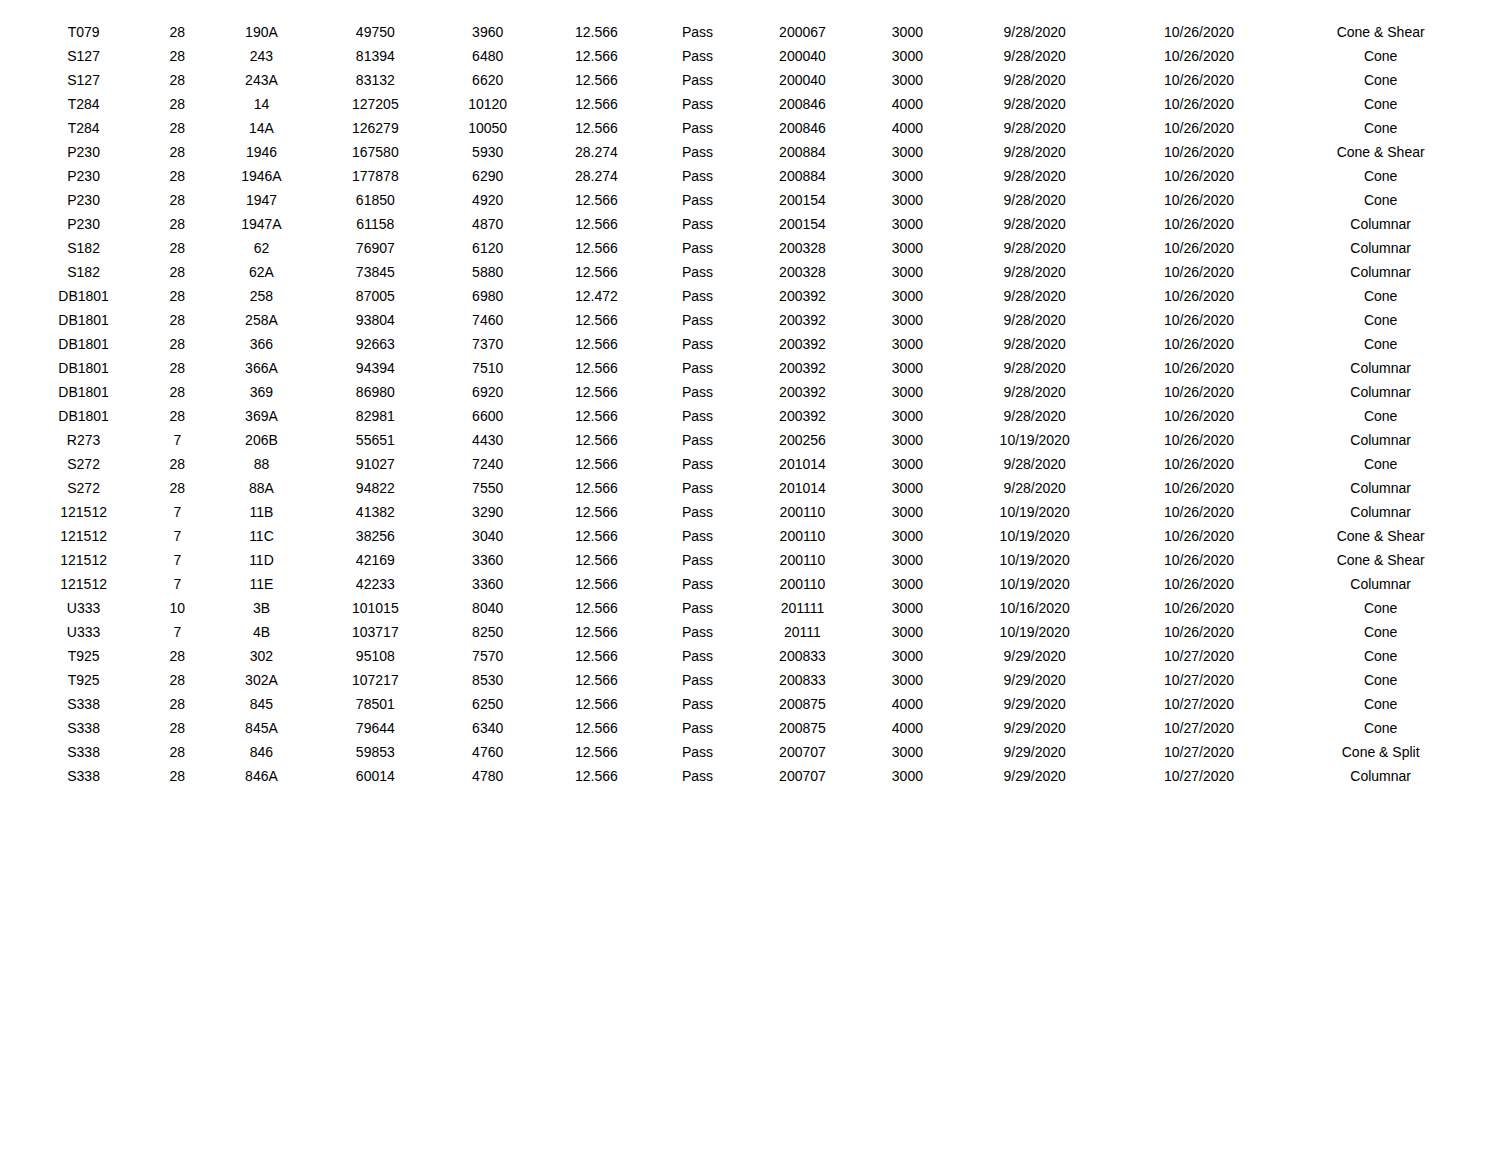| T079 | 28 | 190A | 49750 | 3960 | 12.566 | Pass | 200067 | 3000 | 9/28/2020 | 10/26/2020 | Cone & Shear |
| S127 | 28 | 243 | 81394 | 6480 | 12.566 | Pass | 200040 | 3000 | 9/28/2020 | 10/26/2020 | Cone |
| S127 | 28 | 243A | 83132 | 6620 | 12.566 | Pass | 200040 | 3000 | 9/28/2020 | 10/26/2020 | Cone |
| T284 | 28 | 14 | 127205 | 10120 | 12.566 | Pass | 200846 | 4000 | 9/28/2020 | 10/26/2020 | Cone |
| T284 | 28 | 14A | 126279 | 10050 | 12.566 | Pass | 200846 | 4000 | 9/28/2020 | 10/26/2020 | Cone |
| P230 | 28 | 1946 | 167580 | 5930 | 28.274 | Pass | 200884 | 3000 | 9/28/2020 | 10/26/2020 | Cone & Shear |
| P230 | 28 | 1946A | 177878 | 6290 | 28.274 | Pass | 200884 | 3000 | 9/28/2020 | 10/26/2020 | Cone |
| P230 | 28 | 1947 | 61850 | 4920 | 12.566 | Pass | 200154 | 3000 | 9/28/2020 | 10/26/2020 | Cone |
| P230 | 28 | 1947A | 61158 | 4870 | 12.566 | Pass | 200154 | 3000 | 9/28/2020 | 10/26/2020 | Columnar |
| S182 | 28 | 62 | 76907 | 6120 | 12.566 | Pass | 200328 | 3000 | 9/28/2020 | 10/26/2020 | Columnar |
| S182 | 28 | 62A | 73845 | 5880 | 12.566 | Pass | 200328 | 3000 | 9/28/2020 | 10/26/2020 | Columnar |
| DB1801 | 28 | 258 | 87005 | 6980 | 12.472 | Pass | 200392 | 3000 | 9/28/2020 | 10/26/2020 | Cone |
| DB1801 | 28 | 258A | 93804 | 7460 | 12.566 | Pass | 200392 | 3000 | 9/28/2020 | 10/26/2020 | Cone |
| DB1801 | 28 | 366 | 92663 | 7370 | 12.566 | Pass | 200392 | 3000 | 9/28/2020 | 10/26/2020 | Cone |
| DB1801 | 28 | 366A | 94394 | 7510 | 12.566 | Pass | 200392 | 3000 | 9/28/2020 | 10/26/2020 | Columnar |
| DB1801 | 28 | 369 | 86980 | 6920 | 12.566 | Pass | 200392 | 3000 | 9/28/2020 | 10/26/2020 | Columnar |
| DB1801 | 28 | 369A | 82981 | 6600 | 12.566 | Pass | 200392 | 3000 | 9/28/2020 | 10/26/2020 | Cone |
| R273 | 7 | 206B | 55651 | 4430 | 12.566 | Pass | 200256 | 3000 | 10/19/2020 | 10/26/2020 | Columnar |
| S272 | 28 | 88 | 91027 | 7240 | 12.566 | Pass | 201014 | 3000 | 9/28/2020 | 10/26/2020 | Cone |
| S272 | 28 | 88A | 94822 | 7550 | 12.566 | Pass | 201014 | 3000 | 9/28/2020 | 10/26/2020 | Columnar |
| 121512 | 7 | 11B | 41382 | 3290 | 12.566 | Pass | 200110 | 3000 | 10/19/2020 | 10/26/2020 | Columnar |
| 121512 | 7 | 11C | 38256 | 3040 | 12.566 | Pass | 200110 | 3000 | 10/19/2020 | 10/26/2020 | Cone & Shear |
| 121512 | 7 | 11D | 42169 | 3360 | 12.566 | Pass | 200110 | 3000 | 10/19/2020 | 10/26/2020 | Cone & Shear |
| 121512 | 7 | 11E | 42233 | 3360 | 12.566 | Pass | 200110 | 3000 | 10/19/2020 | 10/26/2020 | Columnar |
| U333 | 10 | 3B | 101015 | 8040 | 12.566 | Pass | 201111 | 3000 | 10/16/2020 | 10/26/2020 | Cone |
| U333 | 7 | 4B | 103717 | 8250 | 12.566 | Pass | 20111 | 3000 | 10/19/2020 | 10/26/2020 | Cone |
| T925 | 28 | 302 | 95108 | 7570 | 12.566 | Pass | 200833 | 3000 | 9/29/2020 | 10/27/2020 | Cone |
| T925 | 28 | 302A | 107217 | 8530 | 12.566 | Pass | 200833 | 3000 | 9/29/2020 | 10/27/2020 | Cone |
| S338 | 28 | 845 | 78501 | 6250 | 12.566 | Pass | 200875 | 4000 | 9/29/2020 | 10/27/2020 | Cone |
| S338 | 28 | 845A | 79644 | 6340 | 12.566 | Pass | 200875 | 4000 | 9/29/2020 | 10/27/2020 | Cone |
| S338 | 28 | 846 | 59853 | 4760 | 12.566 | Pass | 200707 | 3000 | 9/29/2020 | 10/27/2020 | Cone & Split |
| S338 | 28 | 846A | 60014 | 4780 | 12.566 | Pass | 200707 | 3000 | 9/29/2020 | 10/27/2020 | Columnar |